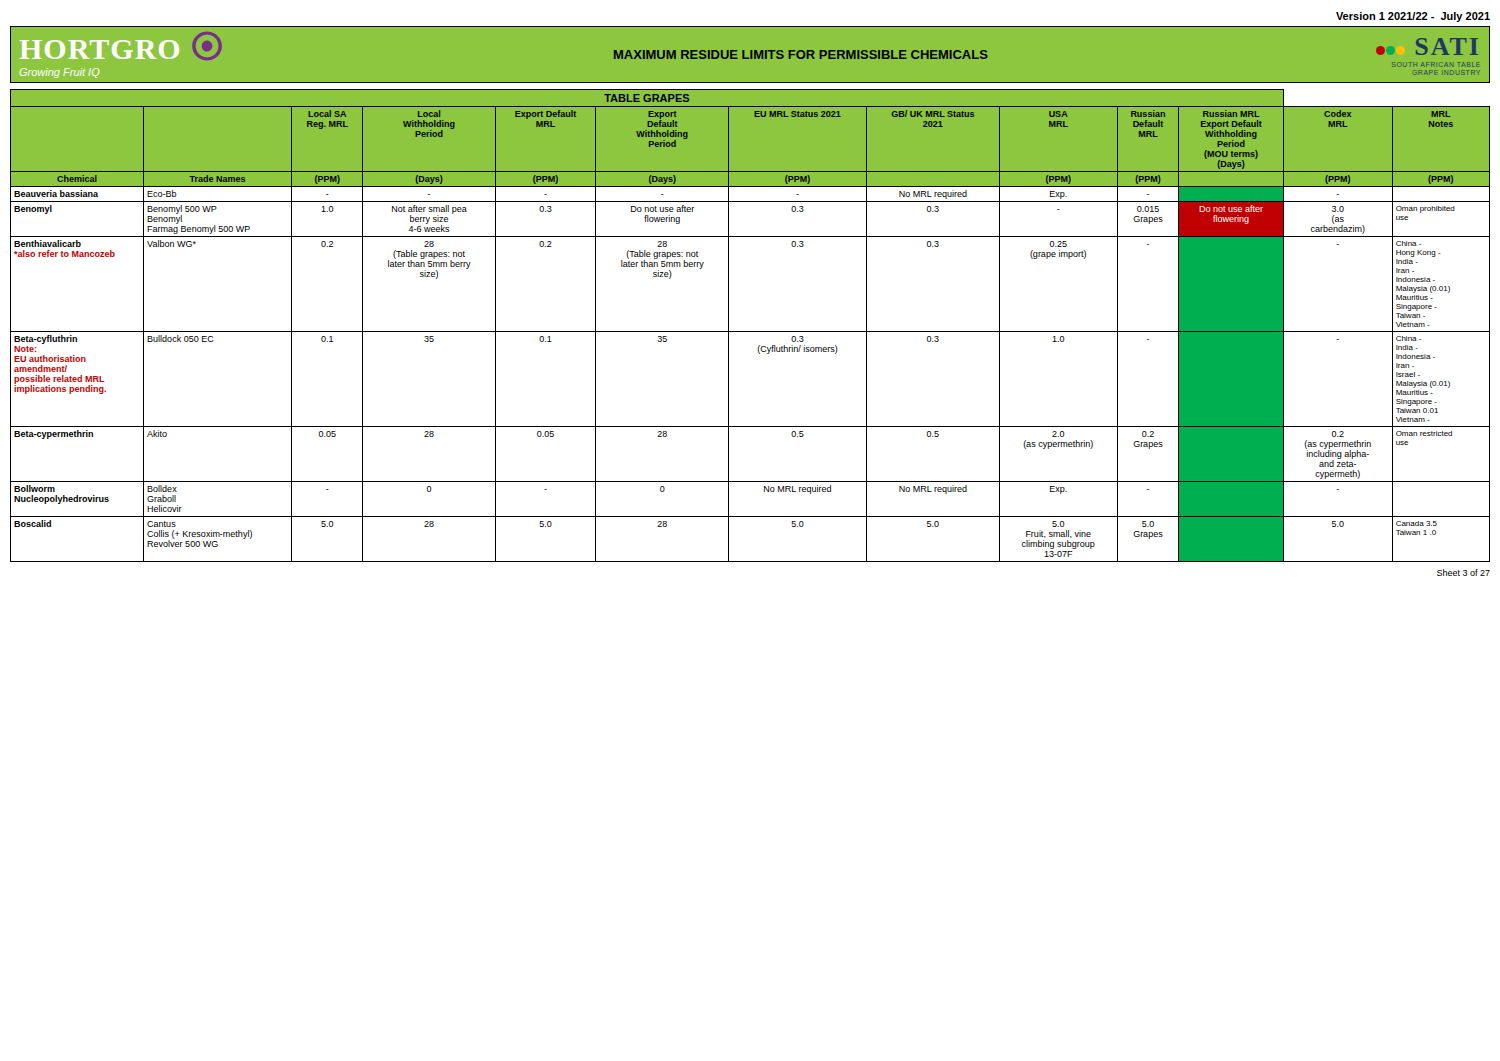Version 1 2021/22 - July 2021
HORTGRO ⦿
Growing Fruit IQ
MAXIMUM RESIDUE LIMITS FOR PERMISSIBLE CHEMICALS
SATI
SOUTH AFRICAN TABLE
GRAPE INDUSTRY
| TABLE GRAPES |
| --- |
| | | Local SA Reg. MRL | Local Withholding Period | Export Default MRL | Export Default Withholding Period | EU MRL Status 2021 | GB/ UK MRL Status 2021 | USA MRL | Russian Default MRL | Russian MRL Export Default Withholding Period (MOU terms) (Days) | Codex MRL | MRL Notes |
| Chemical | Trade Names | (PPM) | (Days) | (PPM) | (Days) | (PPM) | | (PPM) | (PPM) | | (PPM) | (PPM) |
| Beauveria bassiana | Eco-Bb | - | - | - | - | - | No MRL required | Exp. | - | | - | |
| Benomyl | Benomyl 500 WP Benomyl Farmag Benomyl 500 WP | 1.0 | Not after small pea berry size 4-6 weeks | 0.3 | Do not use after flowering | 0.3 | 0.3 | - | 0.015 Grapes | Do not use after flowering | 3.0 (as carbendazim) | Oman prohibited use |
| Benthiavalicarb *also refer to Mancozeb | Valbon WG* | 0.2 | 28 (Table grapes: not later than 5mm berry size) | 0.2 | 28 (Table grapes: not later than 5mm berry size) | 0.3 | 0.3 | 0.25 (grape import) | - | | - | China - Hong Kong - India - Iran - Indonesia - Malaysia (0.01) Mauritius - Singapore - Taiwan - Vietnam - |
| Beta-cyfluthrin Note: EU authorisation amendment/ possible related MRL implications pending. | Bulldock 050 EC | 0.1 | 35 | 0.1 | 35 | 0.3 (Cyfluthrin/ isomers) | 0.3 | 1.0 | - | | - | China - India - Indonesia - Iran - Israel - Malaysia (0.01) Mauritius - Singapore - Taiwan 0.01 Vietnam - |
| Beta-cypermethrin | Akito | 0.05 | 28 | 0.05 | 28 | 0.5 | 0.5 | 2.0 (as cypermethrin) | 0.2 Grapes | | 0.2 (as cypermethrin including alpha- and zeta- cypermeth) | Oman restricted use |
| Bollworm Nucleopolyhedrovirus | Bolldex Graboll Helicovir | - | 0 | - | 0 | No MRL required | No MRL required | Exp. | - | | - | |
| Boscalid | Cantus Collis (+ Kresoxim-methyl) Revolver 500 WG | 5.0 | 28 | 5.0 | 28 | 5.0 | 5.0 | 5.0 Fruit, small, vine climbing subgroup 13-07F | 5.0 Grapes | | 5.0 | Canada 3.5 Taiwan 1 .0 |
Sheet 3 of 27